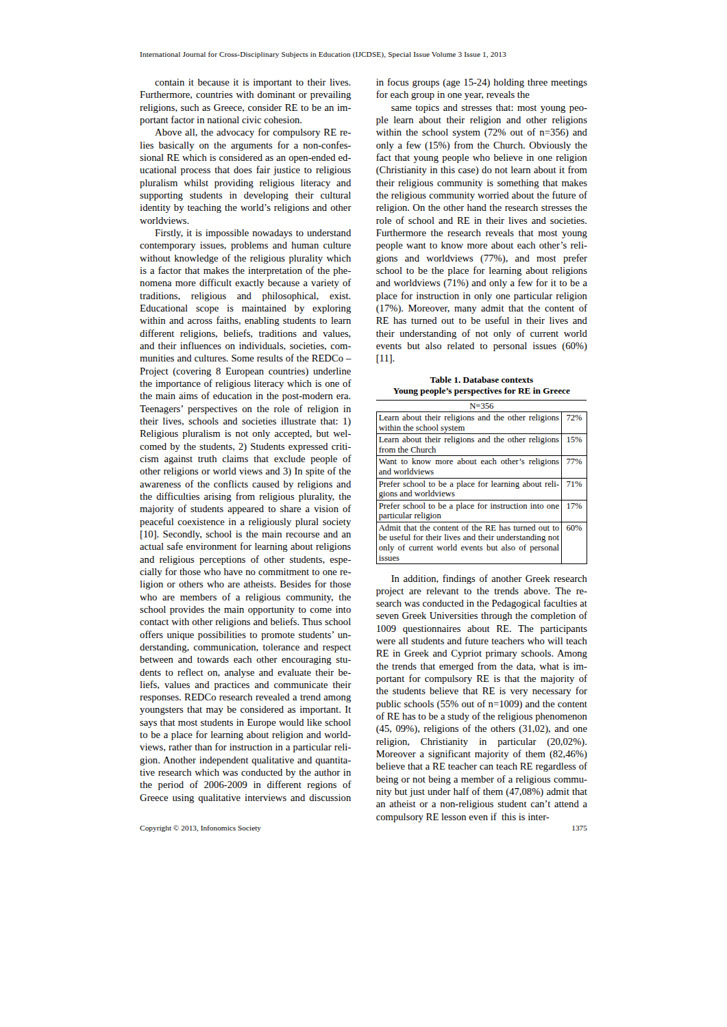International Journal for Cross-Disciplinary Subjects in Education (IJCDSE), Special Issue Volume 3 Issue 1, 2013
contain it because it is important to their lives. Furthermore, countries with dominant or prevailing religions, such as Greece, consider RE to be an important factor in national civic cohesion.
Above all, the advocacy for compulsory RE relies basically on the arguments for a non-confessional RE which is considered as an open-ended educational process that does fair justice to religious pluralism whilst providing religious literacy and supporting students in developing their cultural identity by teaching the world’s religions and other worldviews.
Firstly, it is impossible nowadays to understand contemporary issues, problems and human culture without knowledge of the religious plurality which is a factor that makes the interpretation of the phenomena more difficult exactly because a variety of traditions, religious and philosophical, exist. Educational scope is maintained by exploring within and across faiths, enabling students to learn different religions, beliefs, traditions and values, and their influences on individuals, societies, communities and cultures. Some results of the REDCo –Project (covering 8 European countries) underline the importance of religious literacy which is one of the main aims of education in the post-modern era. Teenagers’ perspectives on the role of religion in their lives, schools and societies illustrate that: 1) Religious pluralism is not only accepted, but welcomed by the students, 2) Students expressed criticism against truth claims that exclude people of other religions or world views and 3) In spite of the awareness of the conflicts caused by religions and the difficulties arising from religious plurality, the majority of students appeared to share a vision of peaceful coexistence in a religiously plural society [10]. Secondly, school is the main recourse and an actual safe environment for learning about religions and religious perceptions of other students, especially for those who have no commitment to one religion or others who are atheists. Besides for those who are members of a religious community, the school provides the main opportunity to come into contact with other religions and beliefs. Thus school offers unique possibilities to promote students’ understanding, communication, tolerance and respect between and towards each other encouraging students to reflect on, analyse and evaluate their beliefs, values and practices and communicate their responses. REDCo research revealed a trend among youngsters that may be considered as important. It says that most students in Europe would like school to be a place for learning about religion and worldviews, rather than for instruction in a particular religion. Another independent qualitative and quantitative research which was conducted by the author in the period of 2006-2009 in different regions of Greece using qualitative interviews and discussion in focus groups (age 15-24) holding three meetings for each group in one year, reveals the
same topics and stresses that: most young people learn about their religion and other religions within the school system (72% out of n=356) and only a few (15%) from the Church. Obviously the fact that young people who believe in one religion (Christianity in this case) do not learn about it from their religious community is something that makes the religious community worried about the future of religion. On the other hand the research stresses the role of school and RE in their lives and societies. Furthermore the research reveals that most young people want to know more about each other’s religions and worldviews (77%), and most prefer school to be the place for learning about religions and worldviews (71%) and only a few for it to be a place for instruction in only one particular religion (17%). Moreover, many admit that the content of RE has turned out to be useful in their lives and their understanding of not only of current world events but also related to personal issues (60%) [11].
Table 1. Database contexts
Young people’s perspectives for RE in Greece
| N=356 |
| Learn about their religions and the other religions within the school system | 72% |
| Learn about their religions and the other religions from the Church | 15% |
| Want to know more about each other’s religions and worldviews | 77% |
| Prefer school to be a place for learning about religions and worldviews | 71% |
| Prefer school to be a place for instruction into one particular religion | 17% |
| Admit that the content of the RE has turned out to be useful for their lives and their understanding not only of current world events but also of personal issues | 60% |
In addition, findings of another Greek research project are relevant to the trends above. The research was conducted in the Pedagogical faculties at seven Greek Universities through the completion of 1009 questionnaires about RE. The participants were all students and future teachers who will teach RE in Greek and Cypriot primary schools. Among the trends that emerged from the data, what is important for compulsory RE is that the majority of the students believe that RE is very necessary for public schools (55% out of n=1009) and the content of RE has to be a study of the religious phenomenon (45, 09%), religions of the others (31,02), and one religion, Christianity in particular (20,02%). Moreover a significant majority of them (82,46%) believe that a RE teacher can teach RE regardless of being or not being a member of a religious community but just under half of them (47,08%) admit that an atheist or a non-religious student can’t attend a compulsory RE lesson even if this is inter-
Copyright © 2013, Infonomics Society 1375